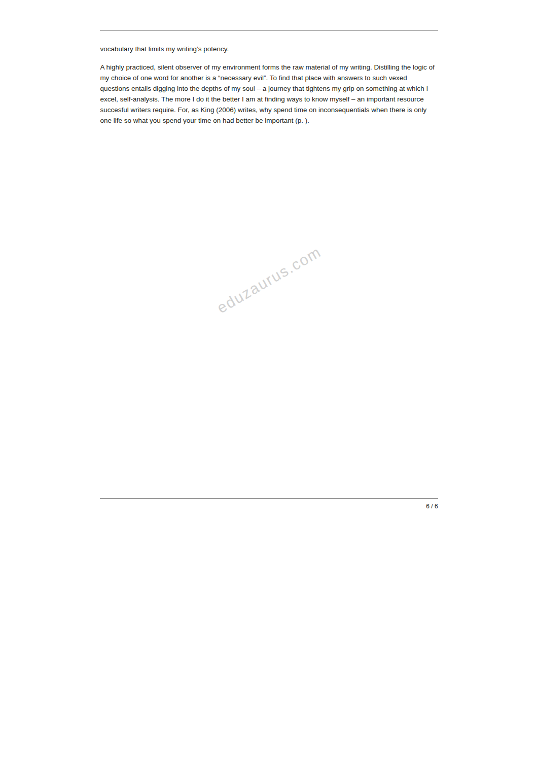vocabulary that limits my writing’s potency.
A highly practiced, silent observer of my environment forms the raw material of my writing. Distilling the logic of my choice of one word for another is a “necessary evil”. To find that place with answers to such vexed questions entails digging into the depths of my soul – a journey that tightens my grip on something at which I excel, self-analysis. The more I do it the better I am at finding ways to know myself – an important resource succesful writers require. For, as King (2006) writes, why spend time on inconsequentials when there is only one life so what you spend your time on had better be important (p. ).
eduzaurus.com
6 / 6